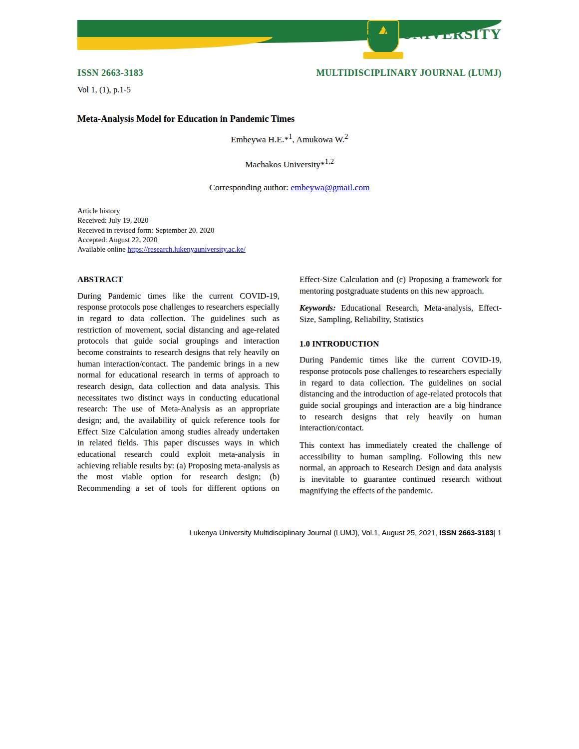LUKENYA UNIVERSITY
ISSN 2663-3183 MULTIDISCIPLINARY JOURNAL (LUMJ)
Vol 1, (1), p.1-5
Meta-Analysis Model for Education in Pandemic Times
Embeywa H.E.*1, Amukowa W.2
Machakos University*1,2
Corresponding author: embeywa@gmail.com
Article history
Received: July 19, 2020
Received in revised form: September 20, 2020
Accepted: August 22, 2020
Available online https://research.lukenyauniversity.ac.ke/
ABSTRACT
During Pandemic times like the current COVID-19, response protocols pose challenges to researchers especially in regard to data collection. The guidelines such as restriction of movement, social distancing and age-related protocols that guide social groupings and interaction become constraints to research designs that rely heavily on human interaction/contact. The pandemic brings in a new normal for educational research in terms of approach to research design, data collection and data analysis. This necessitates two distinct ways in conducting educational research: The use of Meta-Analysis as an appropriate design; and, the availability of quick reference tools for Effect Size Calculation among studies already undertaken in related fields. This paper discusses ways in which educational research could exploit meta-analysis in achieving reliable results by: (a) Proposing meta-analysis as the most viable option for research design; (b) Recommending a set of tools for different options on Effect-Size Calculation and (c) Proposing a framework for mentoring postgraduate students on this new approach.
Keywords: Educational Research, Meta-analysis, Effect-Size, Sampling, Reliability, Statistics
1.0 INTRODUCTION
During Pandemic times like the current COVID-19, response protocols pose challenges to researchers especially in regard to data collection. The guidelines on social distancing and the introduction of age-related protocols that guide social groupings and interaction are a big hindrance to research designs that rely heavily on human interaction/contact.
This context has immediately created the challenge of accessibility to human sampling. Following this new normal, an approach to Research Design and data analysis is inevitable to guarantee continued research without magnifying the effects of the pandemic.
Lukenya University Multidisciplinary Journal (LUMJ), Vol.1, August 25, 2021, ISSN 2663-3183| 1